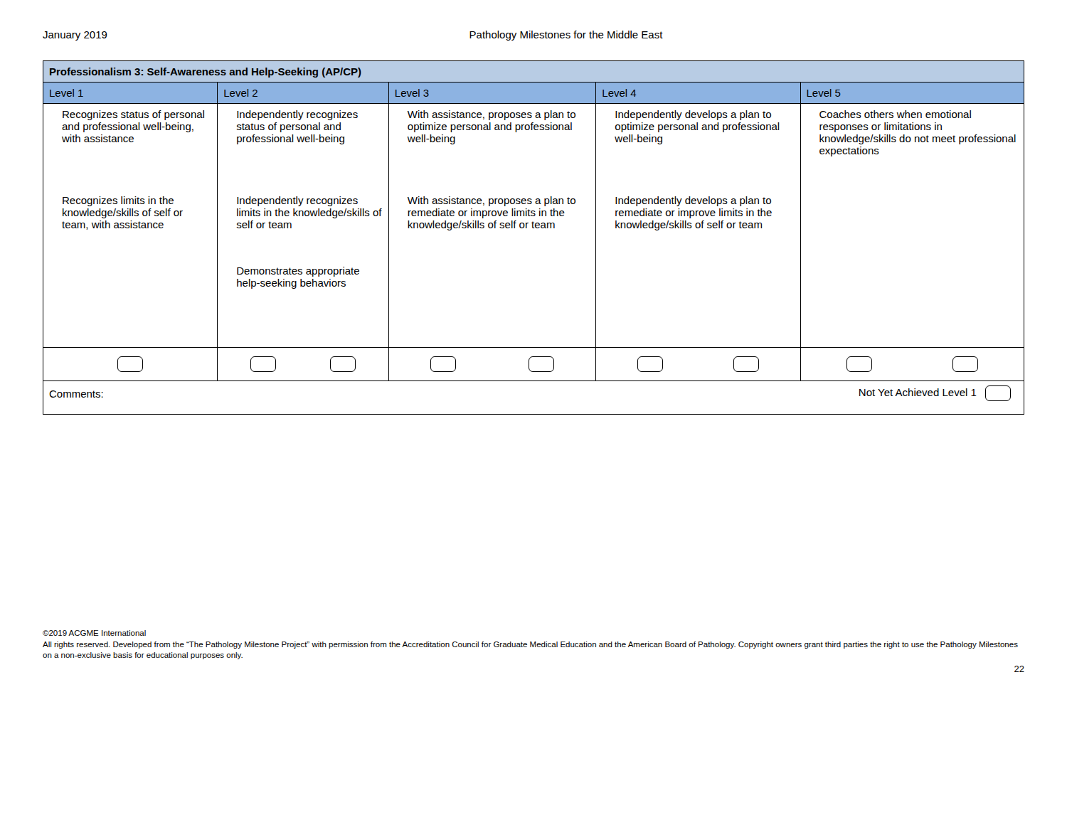January 2019
Pathology Milestones for the Middle East
| Professionalism 3: Self-Awareness and Help-Seeking (AP/CP) |
| Level 1 | Level 2 | Level 3 | Level 4 | Level 5 |
| Recognizes status of personal and professional well-being, with assistance Recognizes limits in the knowledge/skills of self or team, with assistance | Independently recognizes status of personal and professional well-being Independently recognizes limits in the knowledge/skills of self or team Demonstrates appropriate help-seeking behaviors | With assistance, proposes a plan to optimize personal and professional well-being With assistance, proposes a plan to remediate or improve limits in the knowledge/skills of self or team | Independently develops a plan to optimize personal and professional well-being Independently develops a plan to remediate or improve limits in the knowledge/skills of self or team | Coaches others when emotional responses or limitations in knowledge/skills do not meet professional expectations |
| Comments: Not Yet Achieved Level 1 |
©2019 ACGME International
All rights reserved. Developed from the “The Pathology Milestone Project” with permission from the Accreditation Council for Graduate Medical Education and the American Board of Pathology. Copyright owners grant third parties the right to use the Pathology Milestones on a non-exclusive basis for educational purposes only.
22